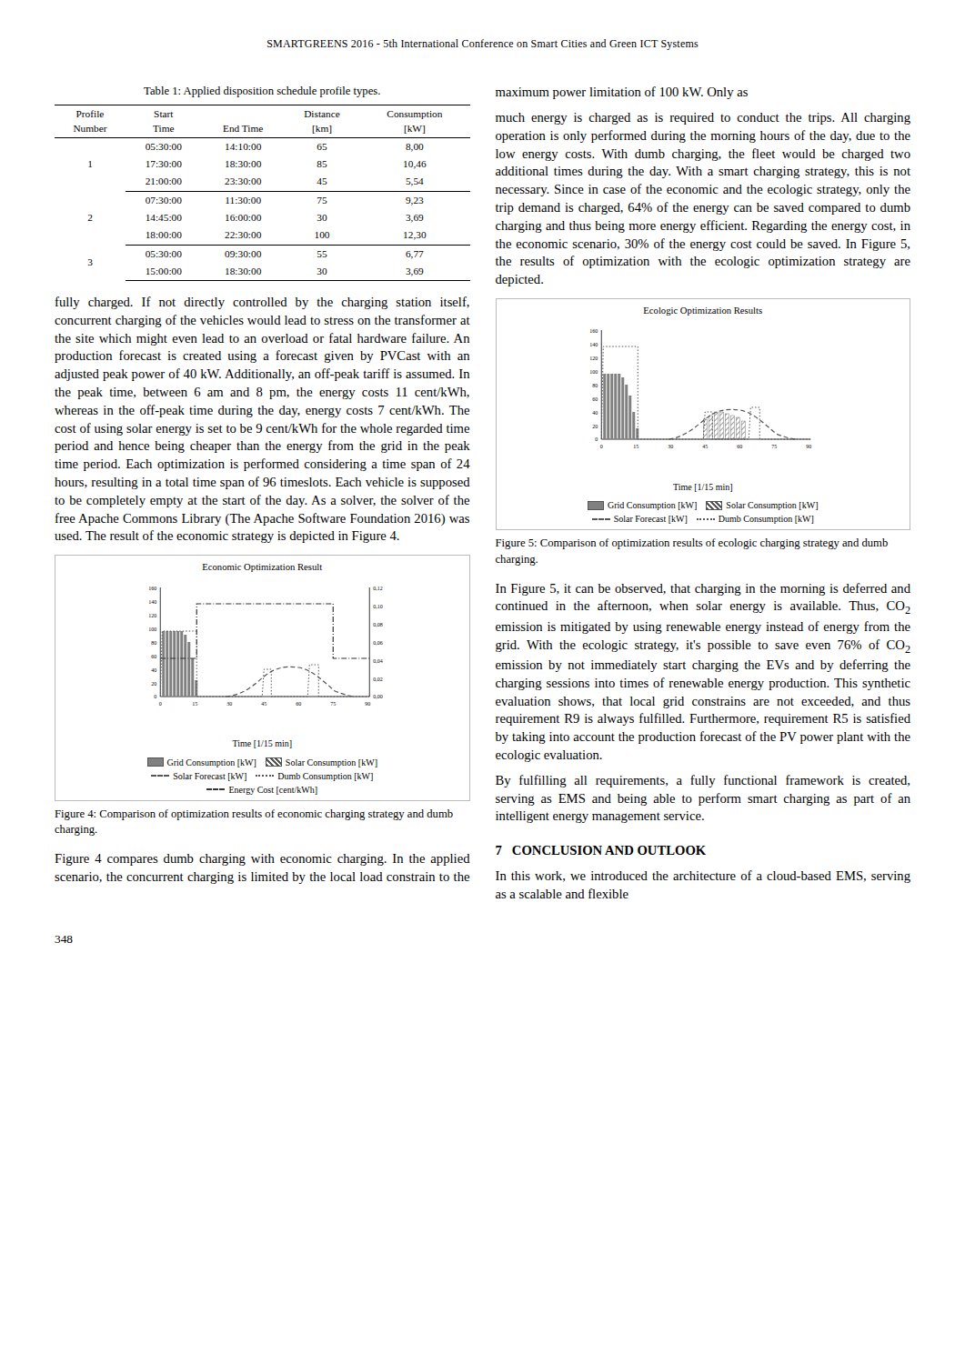SMARTGREENS 2016 - 5th International Conference on Smart Cities and Green ICT Systems
Table 1: Applied disposition schedule profile types.
| Profile Number | Start Time | End Time | Distance [km] | Consumption [kW] |
| --- | --- | --- | --- | --- |
| 1 | 05:30:00 | 14:10:00 | 65 | 8,00 |
| 17:30:00 | 18:30:00 | 85 | 10,46 |
| 21:00:00 | 23:30:00 | 45 | 5,54 |
| 2 | 07:30:00 | 11:30:00 | 75 | 9,23 |
| 14:45:00 | 16:00:00 | 30 | 3,69 |
| 18:00:00 | 22:30:00 | 100 | 12,30 |
| 3 | 05:30:00 | 09:30:00 | 55 | 6,77 |
| 15:00:00 | 18:30:00 | 30 | 3,69 |
fully charged. If not directly controlled by the charging station itself, concurrent charging of the vehicles would lead to stress on the transformer at the site which might even lead to an overload or fatal hardware failure. An production forecast is created using a forecast given by PVCast with an adjusted peak power of 40 kW. Additionally, an off-peak tariff is assumed. In the peak time, between 6 am and 8 pm, the energy costs 11 cent/kWh, whereas in the off-peak time during the day, energy costs 7 cent/kWh. The cost of using solar energy is set to be 9 cent/kWh for the whole regarded time period and hence being cheaper than the energy from the grid in the peak time period. Each optimization is performed considering a time span of 24 hours, resulting in a total time span of 96 timeslots. Each vehicle is supposed to be completely empty at the start of the day. As a solver, the solver of the free Apache Commons Library (The Apache Software Foundation 2016) was used. The result of the economic strategy is depicted in Figure 4.
Economic Optimization Result
160 140 120 100 80 60 40 20 0 0,12 0,10 0,08 0,06 0,04 0,02 0,00 0 15 30 45 60 75 90
Time [1/15 min]
Grid Consumption [kW] Solar Consumption [kW]
Solar Forecast [kW] Dumb Consumption [kW]
Energy Cost [cent/kWh]
Figure 4: Comparison of optimization results of economic charging strategy and dumb charging.
Figure 4 compares dumb charging with economic charging. In the applied scenario, the concurrent charging is limited by the local load constrain to the maximum power limitation of 100 kW. Only as
much energy is charged as is required to conduct the trips. All charging operation is only performed during the morning hours of the day, due to the low energy costs. With dumb charging, the fleet would be charged two additional times during the day. With a smart charging strategy, this is not necessary. Since in case of the economic and the ecologic strategy, only the trip demand is charged, 64% of the energy can be saved compared to dumb charging and thus being more energy efficient. Regarding the energy cost, in the economic scenario, 30% of the energy cost could be saved. In Figure 5, the results of optimization with the ecologic optimization strategy are depicted.
Ecologic Optimization Results
160 140 120 100 80 60 40 20 0 0 15 30 45 60 75 90
Time [1/15 min]
Grid Consumption [kW] Solar Consumption [kW]
Solar Forecast [kW] Dumb Consumption [kW]
Figure 5: Comparison of optimization results of ecologic charging strategy and dumb charging.
In Figure 5, it can be observed, that charging in the morning is deferred and continued in the afternoon, when solar energy is available. Thus, CO2 emission is mitigated by using renewable energy instead of energy from the grid. With the ecologic strategy, it's possible to save even 76% of CO2 emission by not immediately start charging the EVs and by deferring the charging sessions into times of renewable energy production. This synthetic evaluation shows, that local grid constrains are not exceeded, and thus requirement R9 is always fulfilled. Furthermore, requirement R5 is satisfied by taking into account the production forecast of the PV power plant with the ecologic evaluation.
By fulfilling all requirements, a fully functional framework is created, serving as EMS and being able to perform smart charging as part of an intelligent energy management service.
7 CONCLUSION AND OUTLOOK
In this work, we introduced the architecture of a cloud-based EMS, serving as a scalable and flexible
348